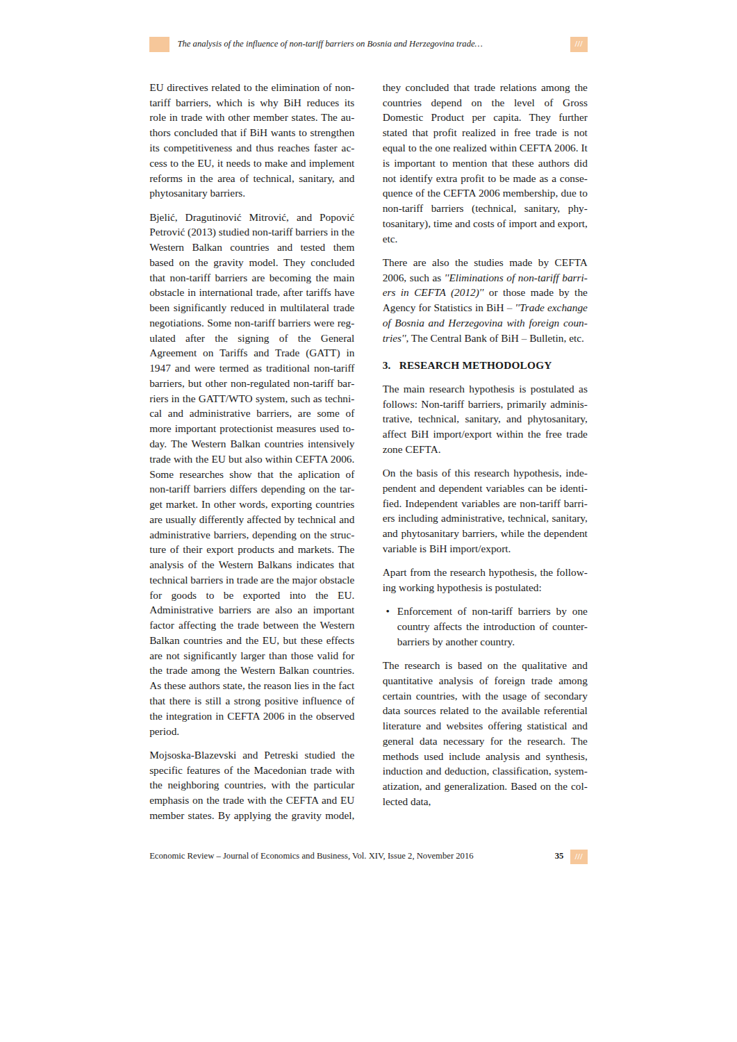The analysis of the influence of non-tariff barriers on Bosnia and Herzegovina trade…
///
EU directives related to the elimination of non-tariff barriers, which is why BiH reduces its role in trade with other member states. The authors concluded that if BiH wants to strengthen its competitiveness and thus reaches faster access to the EU, it needs to make and implement reforms in the area of technical, sanitary, and phytosanitary barriers.
Bjelić, Dragutinović Mitrović, and Popović Petrović (2013) studied non-tariff barriers in the Western Balkan countries and tested them based on the gravity model. They concluded that non-tariff barriers are becoming the main obstacle in international trade, after tariffs have been significantly reduced in multilateral trade negotiations. Some non-tariff barriers were regulated after the signing of the General Agreement on Tariffs and Trade (GATT) in 1947 and were termed as traditional non-tariff barriers, but other non-regulated non-tariff barriers in the GATT/WTO system, such as technical and administrative barriers, are some of more important protectionist measures used today. The Western Balkan countries intensively trade with the EU but also within CEFTA 2006. Some researches show that the aplication of non-tariff barriers differs depending on the target market. In other words, exporting countries are usually differently affected by technical and administrative barriers, depending on the structure of their export products and markets. The analysis of the Western Balkans indicates that technical barriers in trade are the major obstacle for goods to be exported into the EU. Administrative barriers are also an important factor affecting the trade between the Western Balkan countries and the EU, but these effects are not significantly larger than those valid for the trade among the Western Balkan countries. As these authors state, the reason lies in the fact that there is still a strong positive influence of the integration in CEFTA 2006 in the observed period.
Mojsoska-Blazevski and Petreski studied the specific features of the Macedonian trade with the neighboring countries, with the particular emphasis on the trade with the CEFTA and EU member states. By applying the gravity model, they concluded that trade relations among the countries depend on the level of Gross Domestic Product per capita. They further stated that profit realized in free trade is not equal to the one realized within CEFTA 2006. It is important to mention that these authors did not identify extra profit to be made as a consequence of the CEFTA 2006 membership, due to non-tariff barriers (technical, sanitary, phytosanitary), time and costs of import and export, etc.
There are also the studies made by CEFTA 2006, such as ''Eliminations of non-tariff barriers in CEFTA (2012)'' or those made by the Agency for Statistics in BiH – ''Trade exchange of Bosnia and Herzegovina with foreign countries'', The Central Bank of BiH – Bulletin, etc.
3. Research methodology
The main research hypothesis is postulated as follows: Non-tariff barriers, primarily administrative, technical, sanitary, and phytosanitary, affect BiH import/export within the free trade zone CEFTA.
On the basis of this research hypothesis, independent and dependent variables can be identified. Independent variables are non-tariff barriers including administrative, technical, sanitary, and phytosanitary barriers, while the dependent variable is BiH import/export.
Apart from the research hypothesis, the following working hypothesis is postulated:
Enforcement of non-tariff barriers by one country affects the introduction of counter-barriers by another country.
The research is based on the qualitative and quantitative analysis of foreign trade among certain countries, with the usage of secondary data sources related to the available referential literature and websites offering statistical and general data necessary for the research. The methods used include analysis and synthesis, induction and deduction, classification, systematization, and generalization. Based on the collected data,
Economic Review – Journal of Economics and Business, Vol. XIV, Issue 2, November 2016
35
///